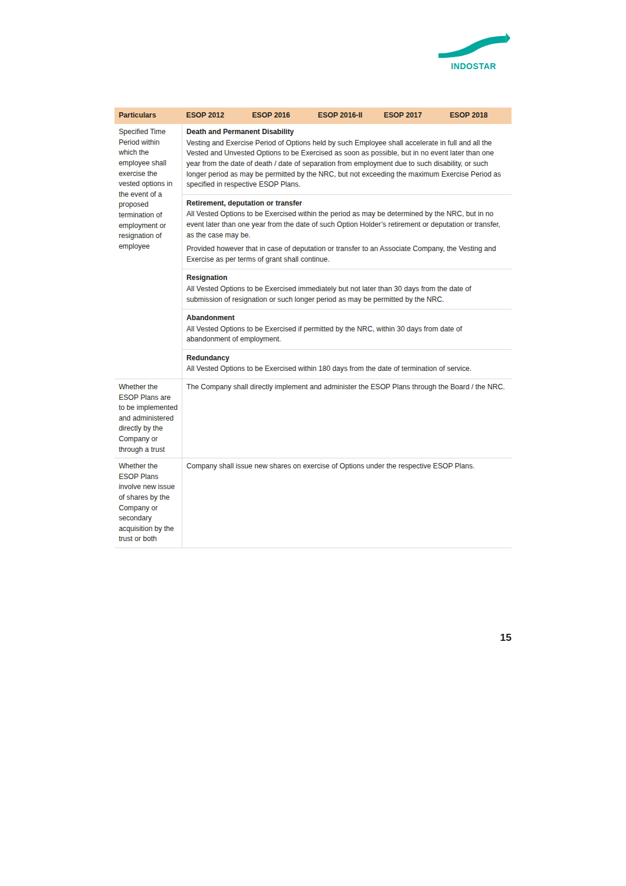INDOSTAR
| Particulars | ESOP 2012 | ESOP 2016 | ESOP 2016-II | ESOP 2017 | ESOP 2018 |
| --- | --- | --- | --- | --- | --- |
| Specified Time Period within which the employee shall exercise the vested options in the event of a proposed termination of employment or resignation of employee | / Death and Permanent Disability Vesting and Exercise Period of Options held by such Employee shall accelerate in full and all the Vested and Unvested Options to be Exercised as soon as possible, but in no event later than one year from the date of death / date of separation from employment due to such disability, or such longer period as may be permitted by the NRC, but not exceeding the maximum Exercise Period as specified in respective ESOP Plans. / / Retirement, deputation or transfer All Vested Options to be Exercised within the period as may be determined by the NRC, but in no event later than one year from the date of such Option Holder’s retirement or deputation or transfer, as the case may be. Provided however that in case of deputation or transfer to an Associate Company, the Vesting and Exercise as per terms of grant shall continue. / / Resignation All Vested Options to be Exercised immediately but not later than 30 days from the date of submission of resignation or such longer period as may be permitted by the NRC. / / Abandonment All Vested Options to be Exercised if permitted by the NRC, within 30 days from date of abandonment of employment. / / Redundancy All Vested Options to be Exercised within 180 days from the date of termination of service. / |
| Whether the ESOP Plans are to be implemented and administered directly by the Company or through a trust | The Company shall directly implement and administer the ESOP Plans through the Board / the NRC. |
| Whether the ESOP Plans involve new issue of shares by the Company or secondary acquisition by the trust or both | Company shall issue new shares on exercise of Options under the respective ESOP Plans. |
15